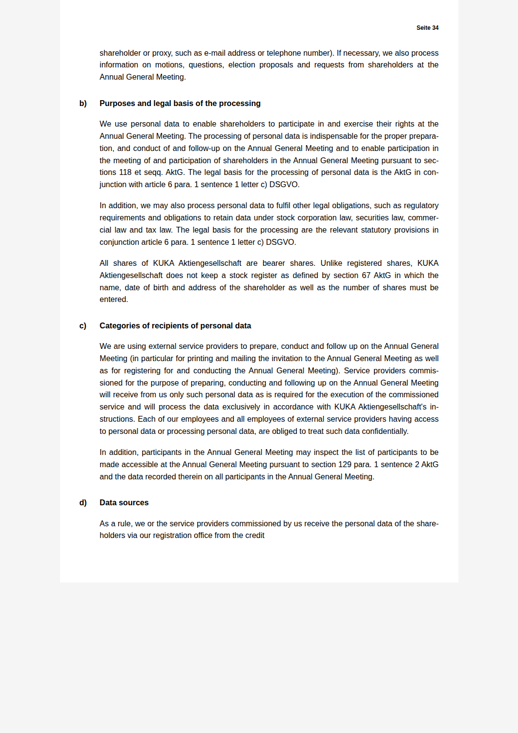Seite 34
shareholder or proxy, such as e-mail address or telephone number). If necessary, we also process information on motions, questions, election proposals and requests from shareholders at the Annual General Meeting.
b)
Purposes and legal basis of the processing
We use personal data to enable shareholders to participate in and exercise their rights at the Annual General Meeting. The processing of personal data is indispensable for the proper preparation, and conduct of and follow-up on the Annual General Meeting and to enable participation in the meeting of and participation of shareholders in the Annual General Meeting pursuant to sections 118 et seqq. AktG. The legal basis for the processing of personal data is the AktG in conjunction with article 6 para. 1 sentence 1 letter c) DSGVO.
In addition, we may also process personal data to fulfil other legal obligations, such as regulatory requirements and obligations to retain data under stock corporation law, securities law, commercial law and tax law. The legal basis for the processing are the relevant statutory provisions in conjunction article 6 para. 1 sentence 1 letter c) DSGVO.
All shares of KUKA Aktiengesellschaft are bearer shares. Unlike registered shares, KUKA Aktiengesellschaft does not keep a stock register as defined by section 67 AktG in which the name, date of birth and address of the shareholder as well as the number of shares must be entered.
c)
Categories of recipients of personal data
We are using external service providers to prepare, conduct and follow up on the Annual General Meeting (in particular for printing and mailing the invitation to the Annual General Meeting as well as for registering for and conducting the Annual General Meeting). Service providers commissioned for the purpose of preparing, conducting and following up on the Annual General Meeting will receive from us only such personal data as is required for the execution of the commissioned service and will process the data exclusively in accordance with KUKA Aktiengesellschaft's instructions. Each of our employees and all employees of external service providers having access to personal data or processing personal data, are obliged to treat such data confidentially.
In addition, participants in the Annual General Meeting may inspect the list of participants to be made accessible at the Annual General Meeting pursuant to section 129 para. 1 sentence 2 AktG and the data recorded therein on all participants in the Annual General Meeting.
d)
Data sources
As a rule, we or the service providers commissioned by us receive the personal data of the shareholders via our registration office from the credit